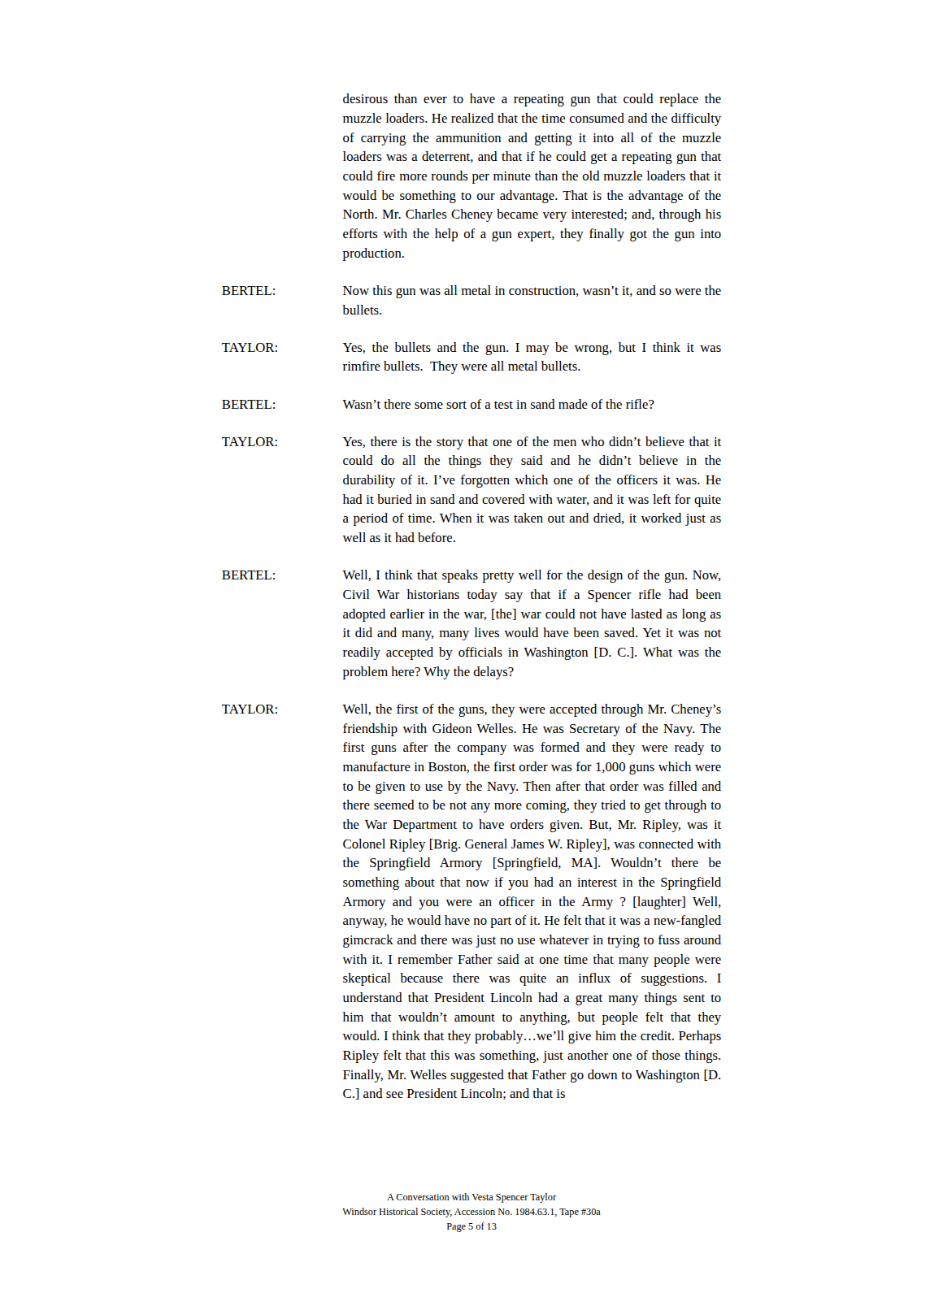desirous than ever to have a repeating gun that could replace the muzzle loaders. He realized that the time consumed and the difficulty of carrying the ammunition and getting it into all of the muzzle loaders was a deterrent, and that if he could get a repeating gun that could fire more rounds per minute than the old muzzle loaders that it would be something to our advantage. That is the advantage of the North. Mr. Charles Cheney became very interested; and, through his efforts with the help of a gun expert, they finally got the gun into production.
Bertel:
Now this gun was all metal in construction, wasn’t it, and so were the bullets.
Taylor:
Yes, the bullets and the gun. I may be wrong, but I think it was rimfire bullets. They were all metal bullets.
Bertel:
Wasn’t there some sort of a test in sand made of the rifle?
Taylor:
Yes, there is the story that one of the men who didn’t believe that it could do all the things they said and he didn’t believe in the durability of it. I’ve forgotten which one of the officers it was. He had it buried in sand and covered with water, and it was left for quite a period of time. When it was taken out and dried, it worked just as well as it had before.
Bertel:
Well, I think that speaks pretty well for the design of the gun. Now, Civil War historians today say that if a Spencer rifle had been adopted earlier in the war, [the] war could not have lasted as long as it did and many, many lives would have been saved. Yet it was not readily accepted by officials in Washington [D. C.]. What was the problem here? Why the delays?
Taylor:
Well, the first of the guns, they were accepted through Mr. Cheney’s friendship with Gideon Welles. He was Secretary of the Navy. The first guns after the company was formed and they were ready to manufacture in Boston, the first order was for 1,000 guns which were to be given to use by the Navy. Then after that order was filled and there seemed to be not any more coming, they tried to get through to the War Department to have orders given. But, Mr. Ripley, was it Colonel Ripley [Brig. General James W. Ripley], was connected with the Springfield Armory [Springfield, MA]. Wouldn’t there be something about that now if you had an interest in the Springfield Armory and you were an officer in the Army ? [laughter] Well, anyway, he would have no part of it. He felt that it was a new-fangled gimcrack and there was just no use whatever in trying to fuss around with it. I remember Father said at one time that many people were skeptical because there was quite an influx of suggestions. I understand that President Lincoln had a great many things sent to him that wouldn’t amount to anything, but people felt that they would. I think that they probably…we’ll give him the credit. Perhaps Ripley felt that this was something, just another one of those things. Finally, Mr. Welles suggested that Father go down to Washington [D. C.] and see President Lincoln; and that is
A Conversation with Vesta Spencer Taylor
Windsor Historical Society, Accession No. 1984.63.1, Tape #30a
Page 5 of 13